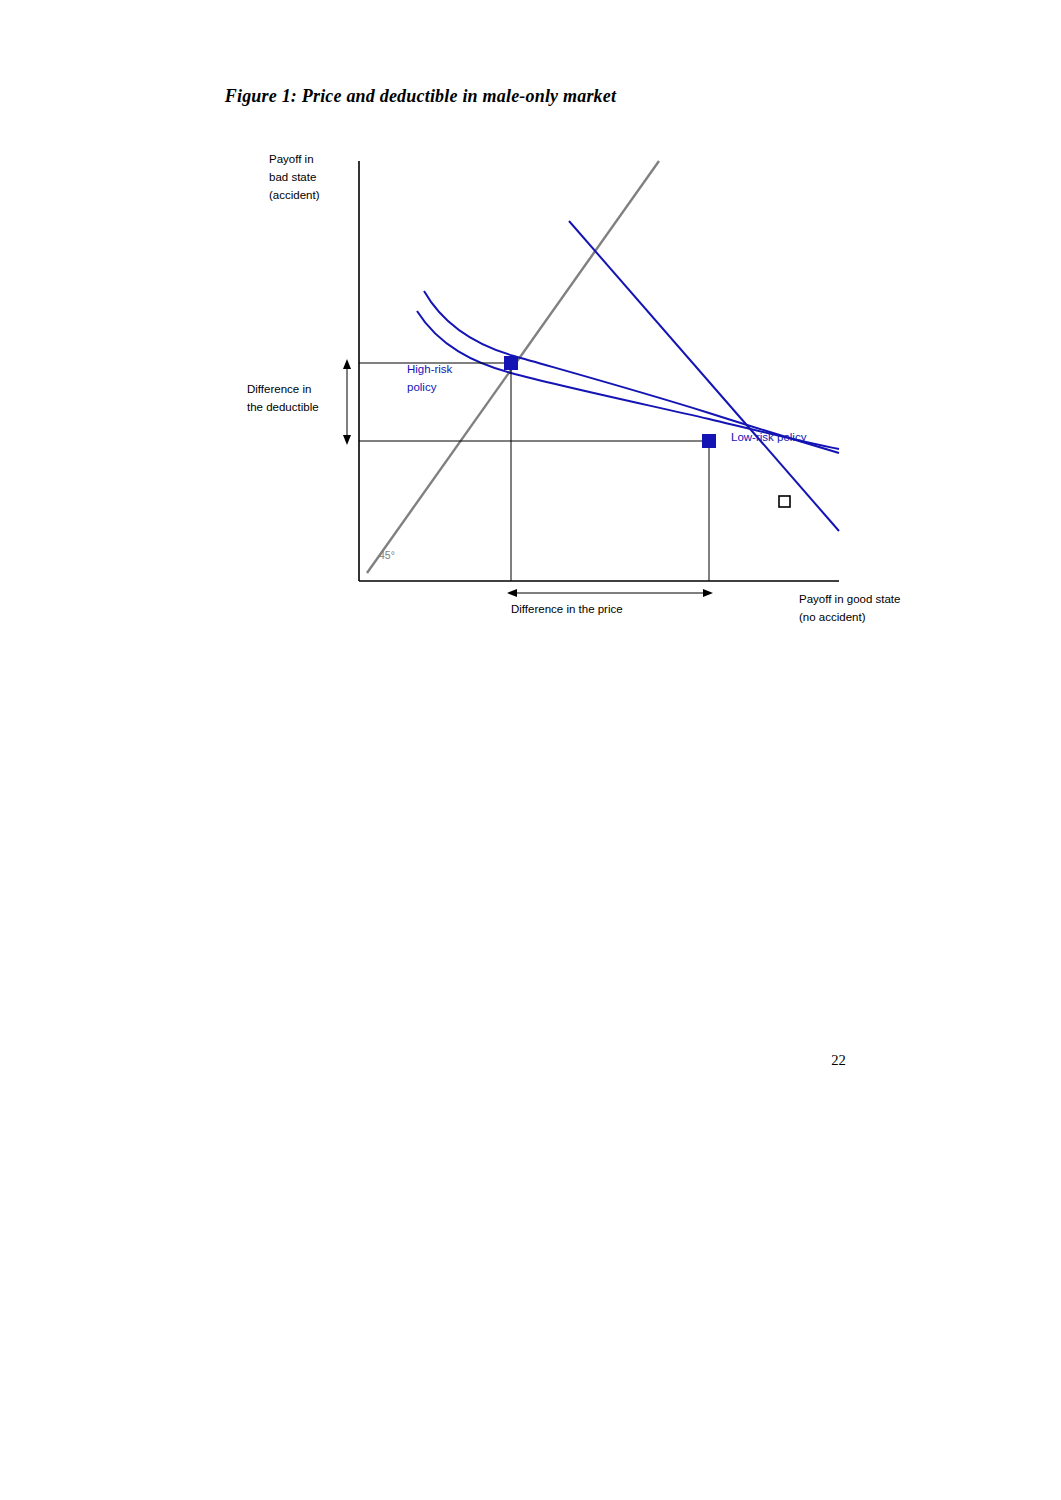Figure 1: Price and deductible in male-only market
45° Payoff in bad state (accident) Payoff in good state (no accident) High-risk policy Low-risk policy Difference in the deductible Difference in the price
22